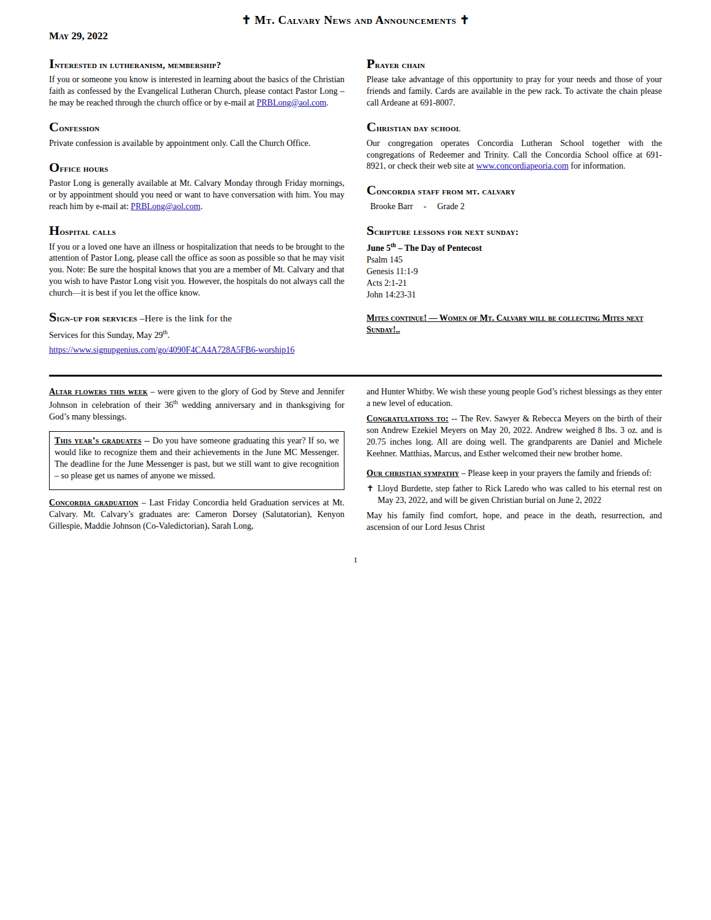✝ Mt. Calvary News and Announcements ✝
May 29, 2022
Interested in lutheranism, membership?
If you or someone you know is interested in learning about the basics of the Christian faith as confessed by the Evangelical Lutheran Church, please contact Pastor Long – he may be reached through the church office or by e-mail at PRBLong@aol.com.
Confession
Private confession is available by appointment only. Call the Church Office.
Office hours
Pastor Long is generally available at Mt. Calvary Monday through Friday mornings, or by appointment should you need or want to have conversation with him. You may reach him by e-mail at: PRBLong@aol.com.
Hospital calls
If you or a loved one have an illness or hospitalization that needs to be brought to the attention of Pastor Long, please call the office as soon as possible so that he may visit you. Note: Be sure the hospital knows that you are a member of Mt. Calvary and that you wish to have Pastor Long visit you. However, the hospitals do not always call the church—it is best if you let the office know.
Sign-up for services –Here is the link for the
Services for this Sunday, May 29th.
https://www.signupgenius.com/go/4090F4CA4A728A5FB6-worship16
Prayer chain
Please take advantage of this opportunity to pray for your needs and those of your friends and family. Cards are available in the pew rack. To activate the chain please call Ardeane at 691-8007.
Christian day school
Our congregation operates Concordia Lutheran School together with the congregations of Redeemer and Trinity. Call the Concordia School office at 691-8921, or check their web site at www.concordiapeoria.com for information.
Concordia staff from mt. calvary
Brooke Barr - Grade 2
Scripture lessons for next sunday:
June 5th – The Day of Pentecost
Psalm 145
Genesis 11:1-9
Acts 2:1-21
John 14:23-31
Mites continue! — Women of Mt. Calvary will be collecting Mites next Sunday!..
Altar flowers this week – were given to the glory of God by Steve and Jennifer Johnson in celebration of their 36th wedding anniversary and in thanksgiving for God’s many blessings.
This year’s graduates -- Do you have someone graduating this year? If so, we would like to recognize them and their achievements in the June MC Messenger. The deadline for the June Messenger is past, but we still want to give recognition – so please get us names of anyone we missed.
Concordia graduation – Last Friday Concordia held Graduation services at Mt. Calvary. Mt. Calvary’s graduates are: Cameron Dorsey (Salutatorian), Kenyon Gillespie, Maddie Johnson (Co-Valedictorian), Sarah Long,
and Hunter Whitby. We wish these young people God’s richest blessings as they enter a new level of education.
Congratulations to: -- The Rev. Sawyer & Rebecca Meyers on the birth of their son Andrew Ezekiel Meyers on May 20, 2022. Andrew weighed 8 lbs. 3 oz. and is 20.75 inches long. All are doing well. The grandparents are Daniel and Michele Keehner. Matthias, Marcus, and Esther welcomed their new brother home.
Our christian sympathy – Please keep in your prayers the family and friends of:
Lloyd Burdette, step father to Rick Laredo who was called to his eternal rest on May 23, 2022, and will be given Christian burial on June 2, 2022
May his family find comfort, hope, and peace in the death, resurrection, and ascension of our Lord Jesus Christ
1